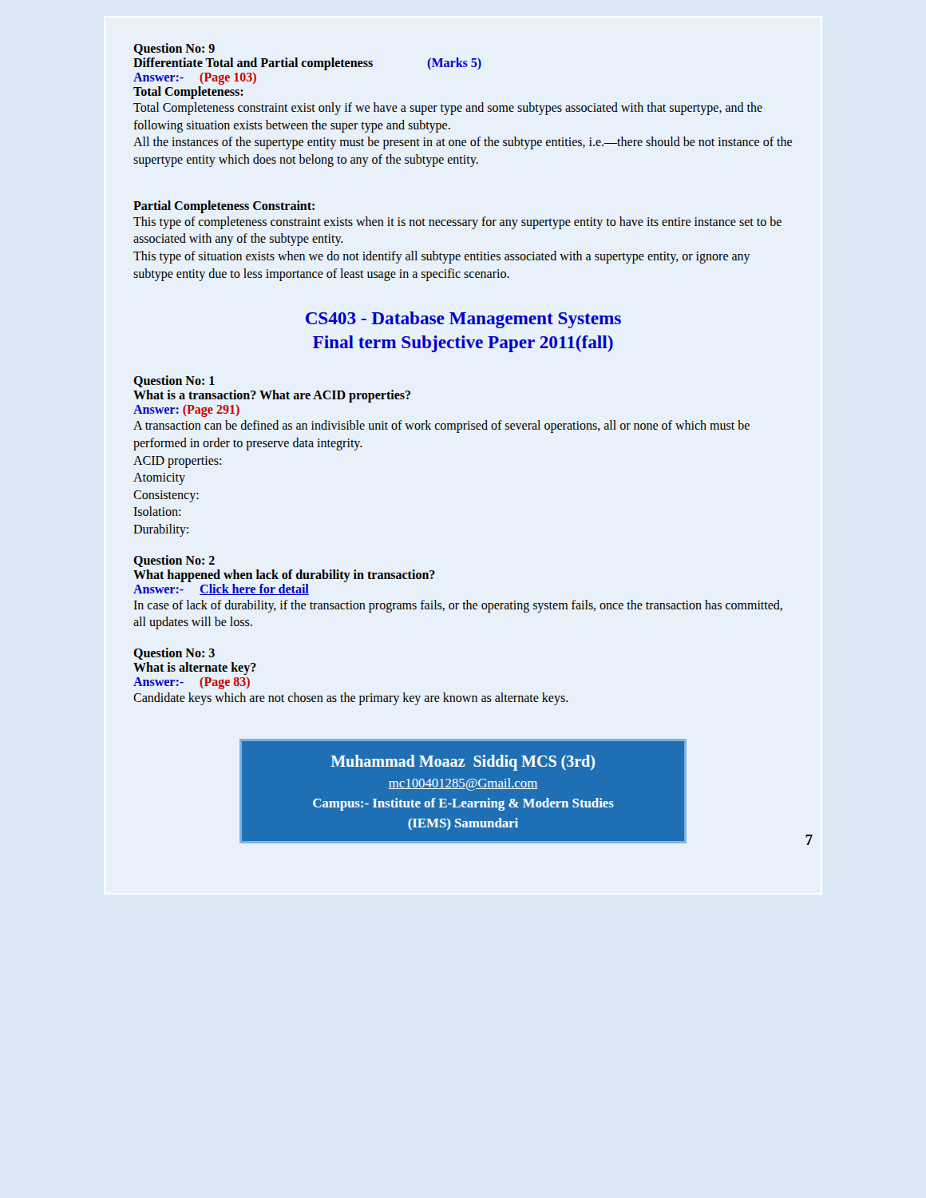Question No: 9
Differentiate Total and Partial completeness (Marks 5)
Answer:- (Page 103)
Total Completeness:
Total Completeness constraint exist only if we have a super type and some subtypes associated with that supertype, and the following situation exists between the super type and subtype.
All the instances of the supertype entity must be present in at one of the subtype entities, i.e.—there should be not instance of the supertype entity which does not belong to any of the subtype entity.
Partial Completeness Constraint:
This type of completeness constraint exists when it is not necessary for any supertype entity to have its entire instance set to be associated with any of the subtype entity.
This type of situation exists when we do not identify all subtype entities associated with a supertype entity, or ignore any subtype entity due to less importance of least usage in a specific scenario.
CS403 - Database Management Systems
Final term Subjective Paper 2011(fall)
Question No: 1
What is a transaction? What are ACID properties?
Answer: (Page 291)
A transaction can be defined as an indivisible unit of work comprised of several operations, all or none of which must be performed in order to preserve data integrity.
ACID properties:
Atomicity
Consistency:
Isolation:
Durability:
Question No: 2
What happened when lack of durability in transaction?
Answer:- Click here for detail
In case of lack of durability, if the transaction programs fails, or the operating system fails, once the transaction has committed, all updates will be loss.
Question No: 3
What is alternate key?
Answer:- (Page 83)
Candidate keys which are not chosen as the primary key are known as alternate keys.
Muhammad Moaaz Siddiq MCS (3rd)
mc100401285@Gmail.com
Campus:- Institute of E-Learning & Modern Studies
(IEMS) Samundari
7